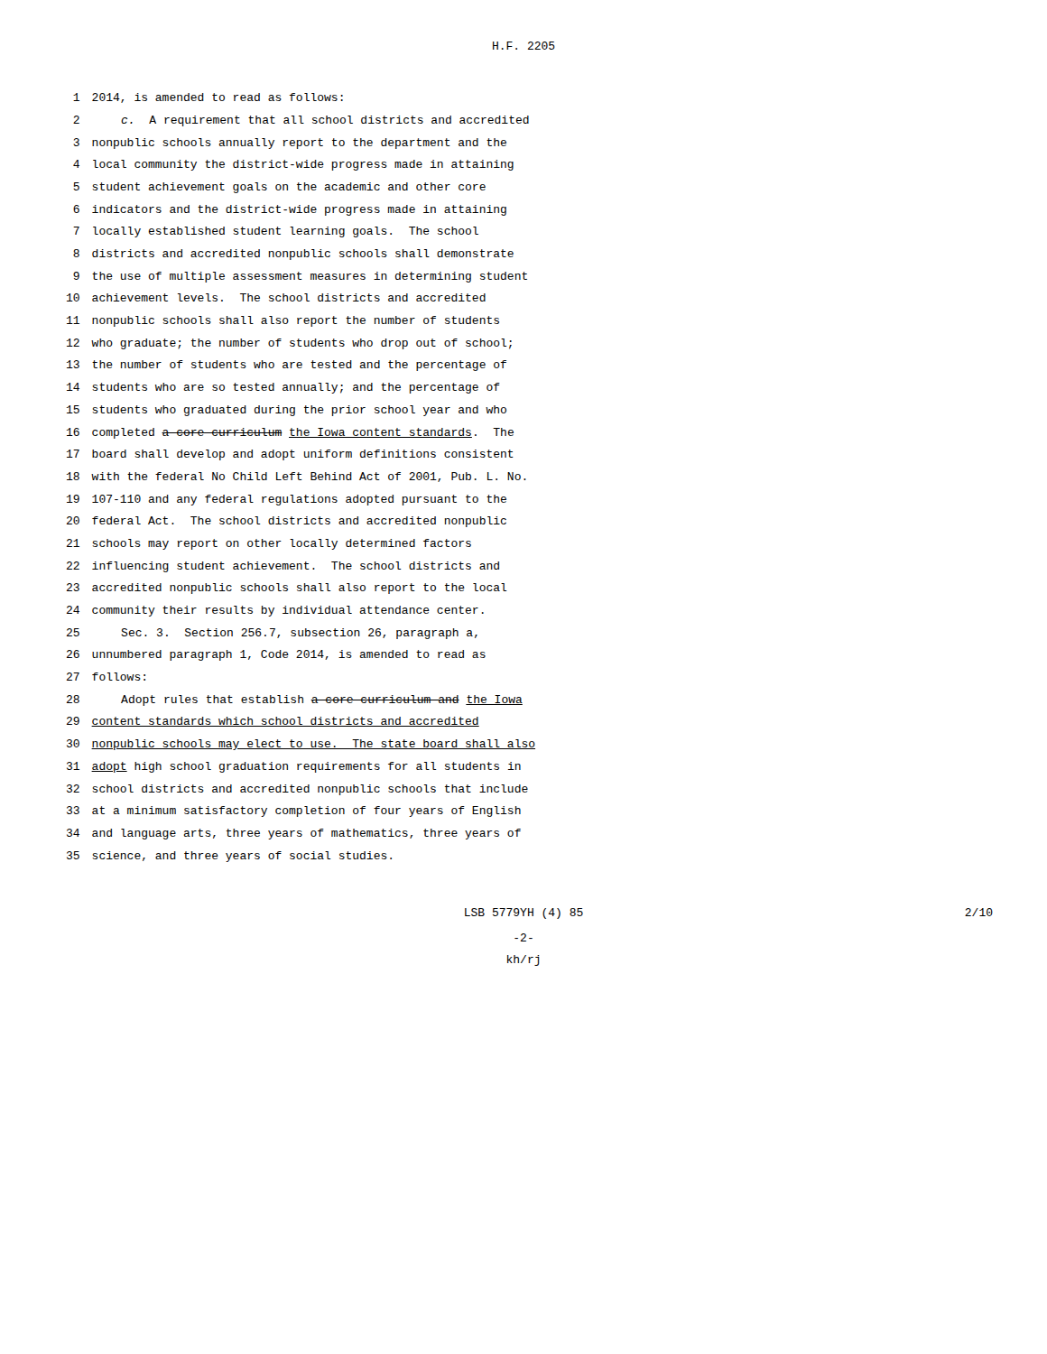H.F. 2205
2014, is amended to read as follows:
c. A requirement that all school districts and accredited
nonpublic schools annually report to the department and the
local community the district-wide progress made in attaining
student achievement goals on the academic and other core
indicators and the district-wide progress made in attaining
locally established student learning goals. The school
districts and accredited nonpublic schools shall demonstrate
the use of multiple assessment measures in determining student
achievement levels. The school districts and accredited
nonpublic schools shall also report the number of students
who graduate; the number of students who drop out of school;
the number of students who are tested and the percentage of
students who are so tested annually; and the percentage of
students who graduated during the prior school year and who
completed a core curriculum the Iowa content standards. The
board shall develop and adopt uniform definitions consistent
with the federal No Child Left Behind Act of 2001, Pub. L. No.
107-110 and any federal regulations adopted pursuant to the
federal Act. The school districts and accredited nonpublic
schools may report on other locally determined factors
influencing student achievement. The school districts and
accredited nonpublic schools shall also report to the local
community their results by individual attendance center.
Sec. 3. Section 256.7, subsection 26, paragraph a,
unnumbered paragraph 1, Code 2014, is amended to read as
follows:
Adopt rules that establish a core curriculum and the Iowa
content standards which school districts and accredited
nonpublic schools may elect to use. The state board shall also
adopt high school graduation requirements for all students in
school districts and accredited nonpublic schools that include
at a minimum satisfactory completion of four years of English
and language arts, three years of mathematics, three years of
science, and three years of social studies.
LSB 5779YH (4) 85
-2-
kh/rj
2/10